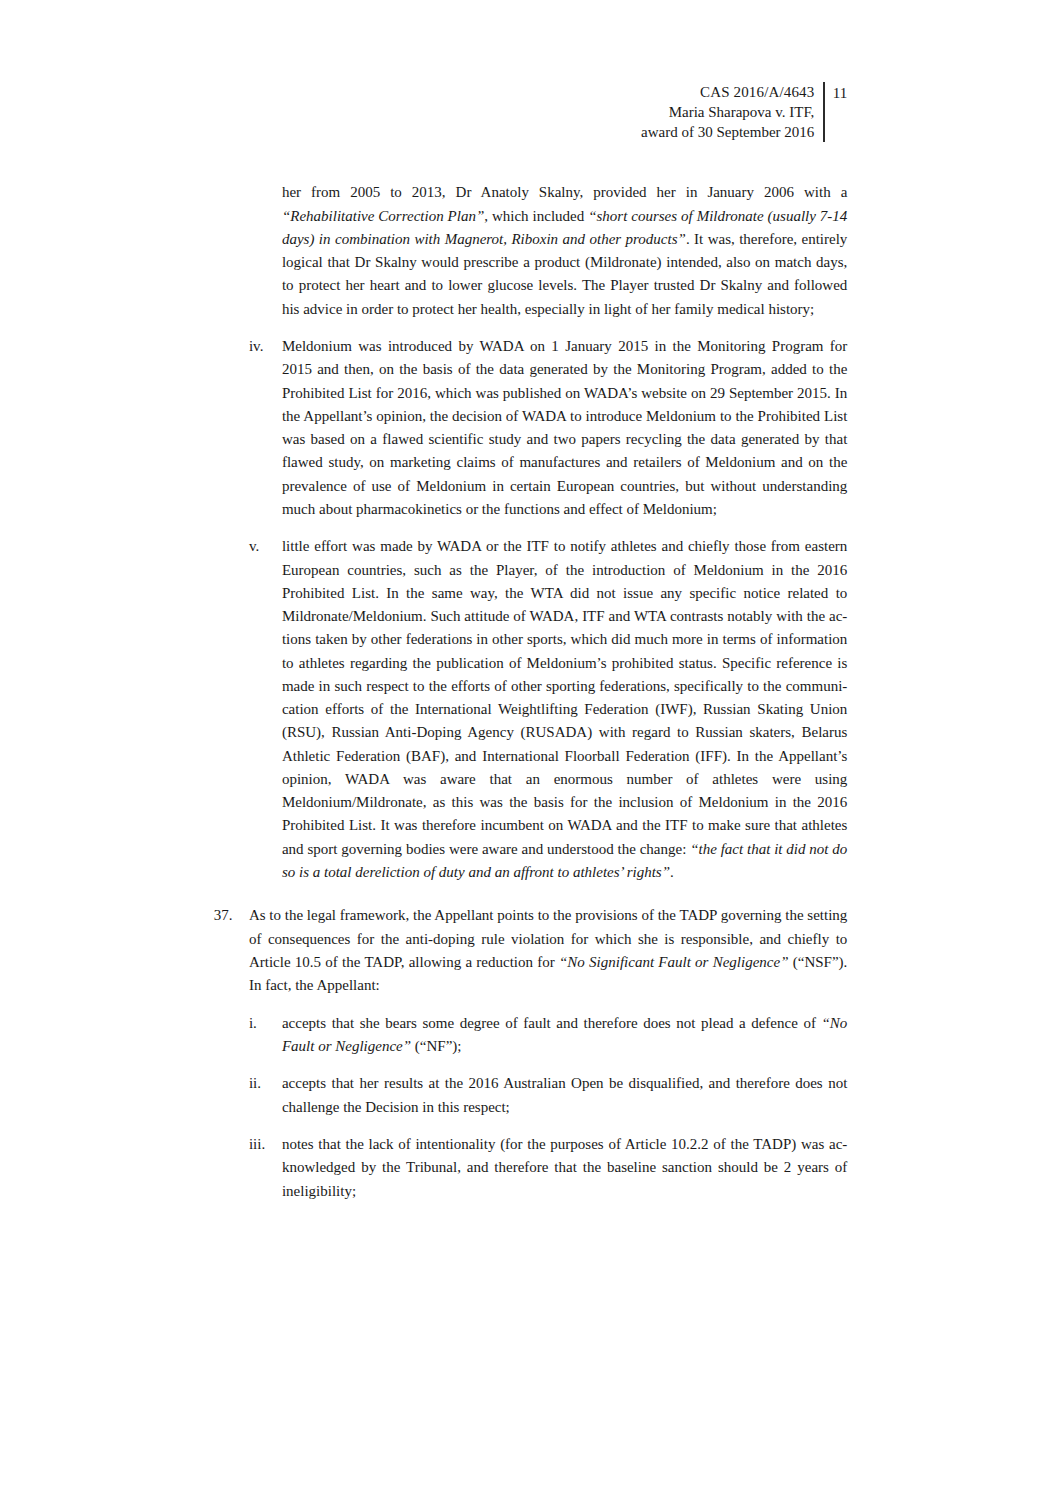CAS 2016/A/4643
Maria Sharapova v. ITF,
award of 30 September 2016
11
her from 2005 to 2013, Dr Anatoly Skalny, provided her in January 2006 with a “Rehabilitative Correction Plan”, which included “short courses of Mildronate (usually 7-14 days) in combination with Magnerot, Riboxin and other products”. It was, therefore, entirely logical that Dr Skalny would prescribe a product (Mildronate) intended, also on match days, to protect her heart and to lower glucose levels. The Player trusted Dr Skalny and followed his advice in order to protect her health, especially in light of her family medical history;
iv.
Meldonium was introduced by WADA on 1 January 2015 in the Monitoring Program for 2015 and then, on the basis of the data generated by the Monitoring Program, added to the Prohibited List for 2016, which was published on WADA’s website on 29 September 2015. In the Appellant’s opinion, the decision of WADA to introduce Meldonium to the Prohibited List was based on a flawed scientific study and two papers recycling the data generated by that flawed study, on marketing claims of manufactures and retailers of Meldonium and on the prevalence of use of Meldonium in certain European countries, but without understanding much about pharmacokinetics or the functions and effect of Meldonium;
v.
little effort was made by WADA or the ITF to notify athletes and chiefly those from eastern European countries, such as the Player, of the introduction of Meldonium in the 2016 Prohibited List. In the same way, the WTA did not issue any specific notice related to Mildronate/Meldonium. Such attitude of WADA, ITF and WTA contrasts notably with the actions taken by other federations in other sports, which did much more in terms of information to athletes regarding the publication of Meldonium’s prohibited status. Specific reference is made in such respect to the efforts of other sporting federations, specifically to the communication efforts of the International Weightlifting Federation (IWF), Russian Skating Union (RSU), Russian Anti-Doping Agency (RUSADA) with regard to Russian skaters, Belarus Athletic Federation (BAF), and International Floorball Federation (IFF). In the Appellant’s opinion, WADA was aware that an enormous number of athletes were using Meldonium/Mildronate, as this was the basis for the inclusion of Meldonium in the 2016 Prohibited List. It was therefore incumbent on WADA and the ITF to make sure that athletes and sport governing bodies were aware and understood the change: “the fact that it did not do so is a total dereliction of duty and an affront to athletes’ rights”.
37.
As to the legal framework, the Appellant points to the provisions of the TADP governing the setting of consequences for the anti-doping rule violation for which she is responsible, and chiefly to Article 10.5 of the TADP, allowing a reduction for “No Significant Fault or Negligence” (“NSF”). In fact, the Appellant:
i.
accepts that she bears some degree of fault and therefore does not plead a defence of “No Fault or Negligence” (“NF”);
ii.
accepts that her results at the 2016 Australian Open be disqualified, and therefore does not challenge the Decision in this respect;
iii.
notes that the lack of intentionality (for the purposes of Article 10.2.2 of the TADP) was acknowledged by the Tribunal, and therefore that the baseline sanction should be 2 years of ineligibility;